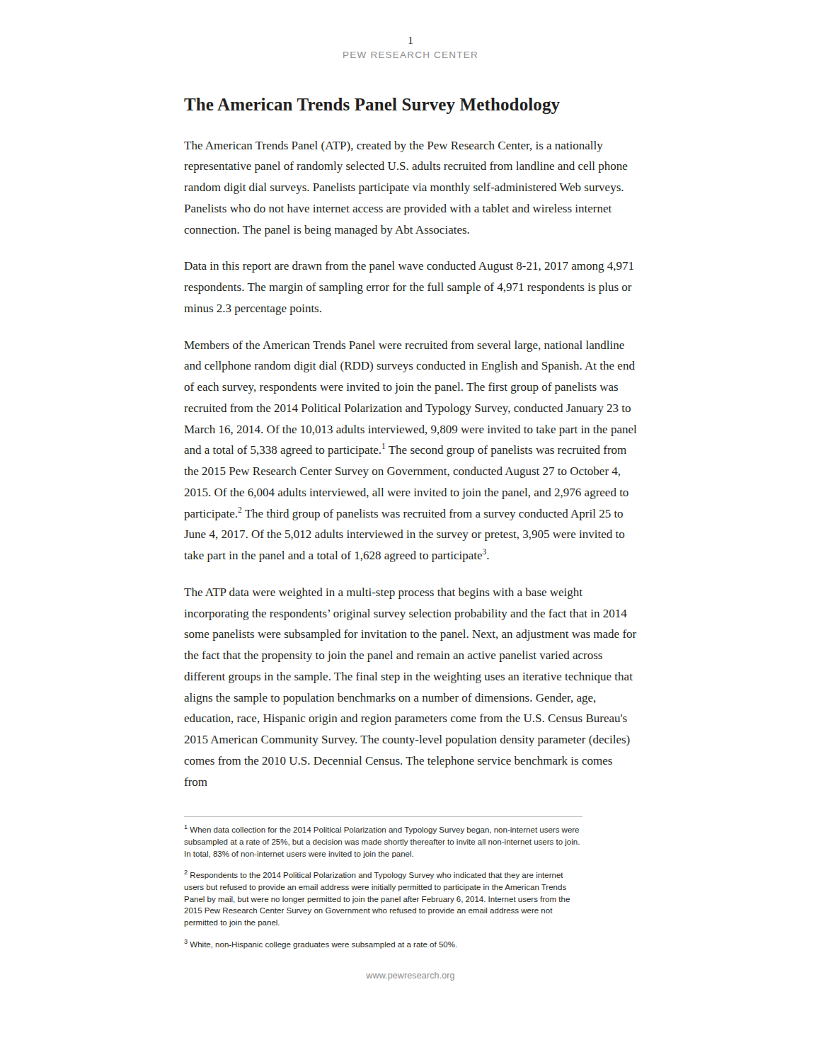1
PEW RESEARCH CENTER
The American Trends Panel Survey Methodology
The American Trends Panel (ATP), created by the Pew Research Center, is a nationally representative panel of randomly selected U.S. adults recruited from landline and cell phone random digit dial surveys. Panelists participate via monthly self-administered Web surveys. Panelists who do not have internet access are provided with a tablet and wireless internet connection. The panel is being managed by Abt Associates.
Data in this report are drawn from the panel wave conducted August 8-21, 2017 among 4,971 respondents. The margin of sampling error for the full sample of 4,971 respondents is plus or minus 2.3 percentage points.
Members of the American Trends Panel were recruited from several large, national landline and cellphone random digit dial (RDD) surveys conducted in English and Spanish. At the end of each survey, respondents were invited to join the panel. The first group of panelists was recruited from the 2014 Political Polarization and Typology Survey, conducted January 23 to March 16, 2014. Of the 10,013 adults interviewed, 9,809 were invited to take part in the panel and a total of 5,338 agreed to participate.1 The second group of panelists was recruited from the 2015 Pew Research Center Survey on Government, conducted August 27 to October 4, 2015. Of the 6,004 adults interviewed, all were invited to join the panel, and 2,976 agreed to participate.2 The third group of panelists was recruited from a survey conducted April 25 to June 4, 2017. Of the 5,012 adults interviewed in the survey or pretest, 3,905 were invited to take part in the panel and a total of 1,628 agreed to participate3.
The ATP data were weighted in a multi-step process that begins with a base weight incorporating the respondents’ original survey selection probability and the fact that in 2014 some panelists were subsampled for invitation to the panel. Next, an adjustment was made for the fact that the propensity to join the panel and remain an active panelist varied across different groups in the sample. The final step in the weighting uses an iterative technique that aligns the sample to population benchmarks on a number of dimensions. Gender, age, education, race, Hispanic origin and region parameters come from the U.S. Census Bureau's 2015 American Community Survey. The county-level population density parameter (deciles) comes from the 2010 U.S. Decennial Census. The telephone service benchmark is comes from
1 When data collection for the 2014 Political Polarization and Typology Survey began, non-internet users were subsampled at a rate of 25%, but a decision was made shortly thereafter to invite all non-internet users to join. In total, 83% of non-internet users were invited to join the panel.
2 Respondents to the 2014 Political Polarization and Typology Survey who indicated that they are internet users but refused to provide an email address were initially permitted to participate in the American Trends Panel by mail, but were no longer permitted to join the panel after February 6, 2014. Internet users from the 2015 Pew Research Center Survey on Government who refused to provide an email address were not permitted to join the panel.
3 White, non-Hispanic college graduates were subsampled at a rate of 50%.
www.pewresearch.org